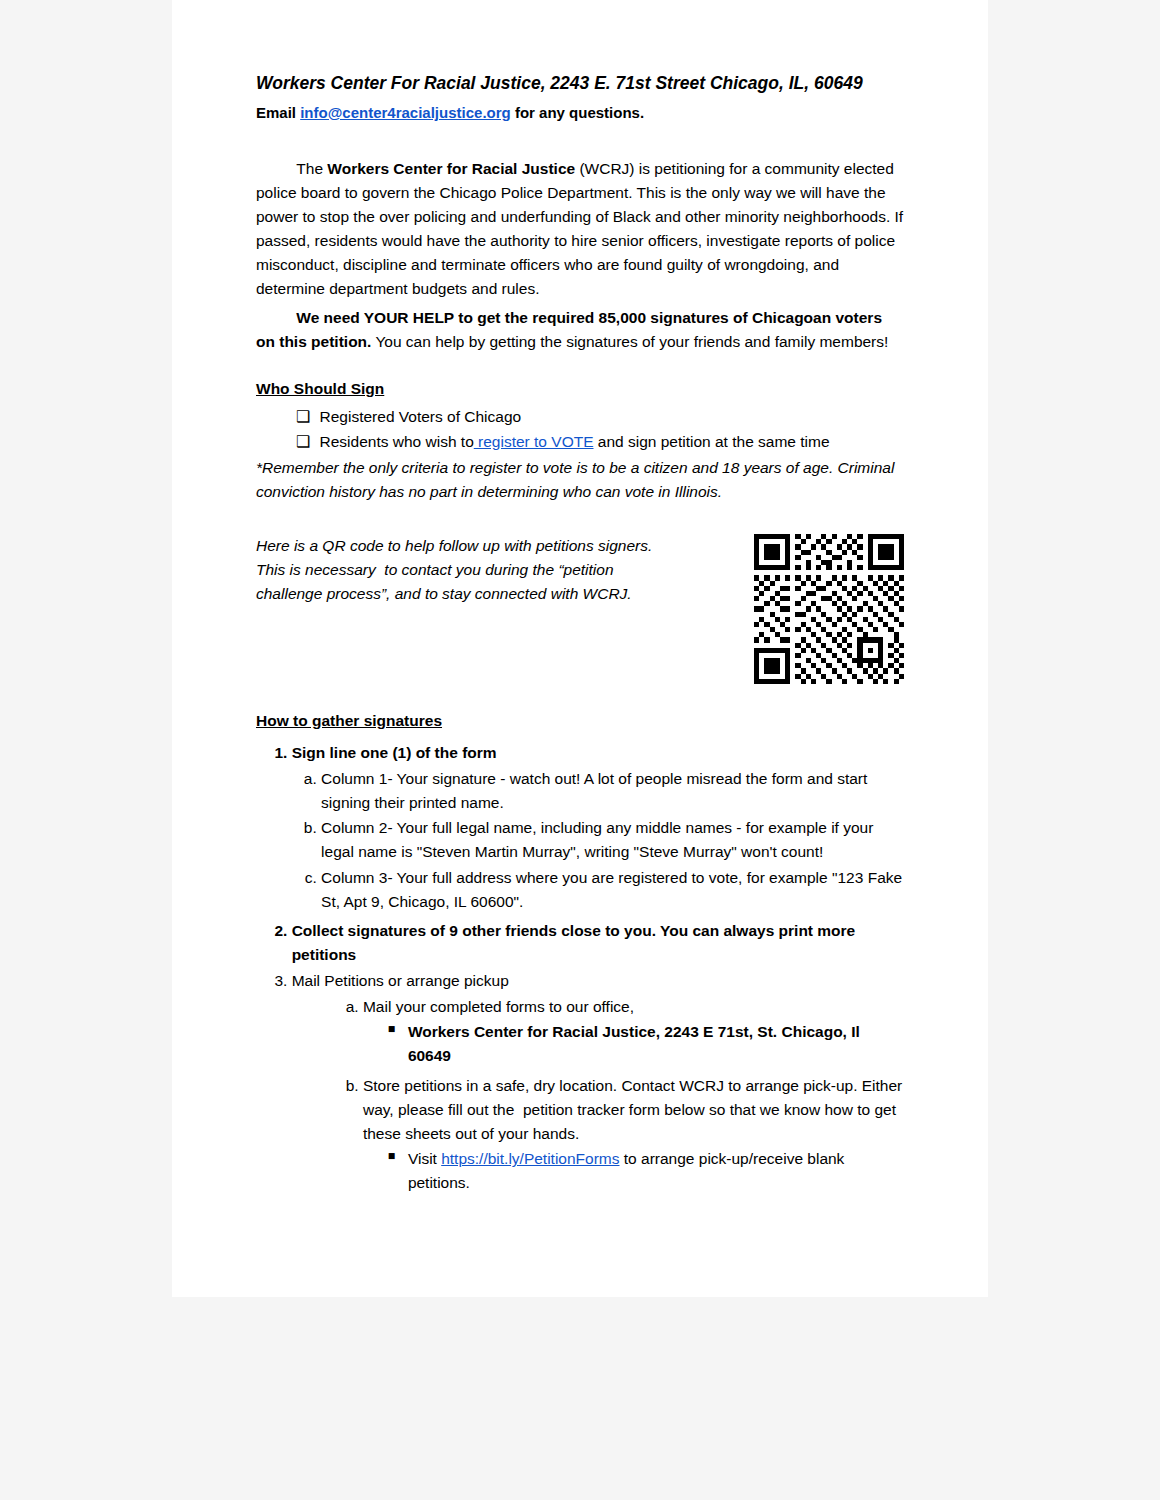Workers Center For Racial Justice, 2243 E. 71st Street Chicago, IL, 60649
Email info@center4racialjustice.org for any questions.
The Workers Center for Racial Justice (WCRJ) is petitioning for a community elected police board to govern the Chicago Police Department. This is the only way we will have the power to stop the over policing and underfunding of Black and other minority neighborhoods. If passed, residents would have the authority to hire senior officers, investigate reports of police misconduct, discipline and terminate officers who are found guilty of wrongdoing, and determine department budgets and rules.
We need YOUR HELP to get the required 85,000 signatures of Chicagoan voters on this petition. You can help by getting the signatures of your friends and family members!
Who Should Sign
Registered Voters of Chicago
Residents who wish to register to VOTE and sign petition at the same time
*Remember the only criteria to register to vote is to be a citizen and 18 years of age. Criminal conviction history has no part in determining who can vote in Illinois.
Here is a QR code to help follow up with petitions signers. This is necessary to contact you during the “petition challenge process”, and to stay connected with WCRJ.
How to gather signatures
Sign line one (1) of the form
Column 1- Your signature - watch out! A lot of people misread the form and start signing their printed name.
Column 2- Your full legal name, including any middle names - for example if your legal name is "Steven Martin Murray", writing "Steve Murray" won't count!
Column 3- Your full address where you are registered to vote, for example "123 Fake St, Apt 9, Chicago, IL 60600".
Collect signatures of 9 other friends close to you. You can always print more petitions
Mail Petitions or arrange pickup
Mail your completed forms to our office,
Workers Center for Racial Justice, 2243 E 71st, St. Chicago, Il 60649
Store petitions in a safe, dry location. Contact WCRJ to arrange pick-up. Either way, please fill out the petition tracker form below so that we know how to get these sheets out of your hands.
Visit https://bit.ly/PetitionForms to arrange pick-up/receive blank petitions.